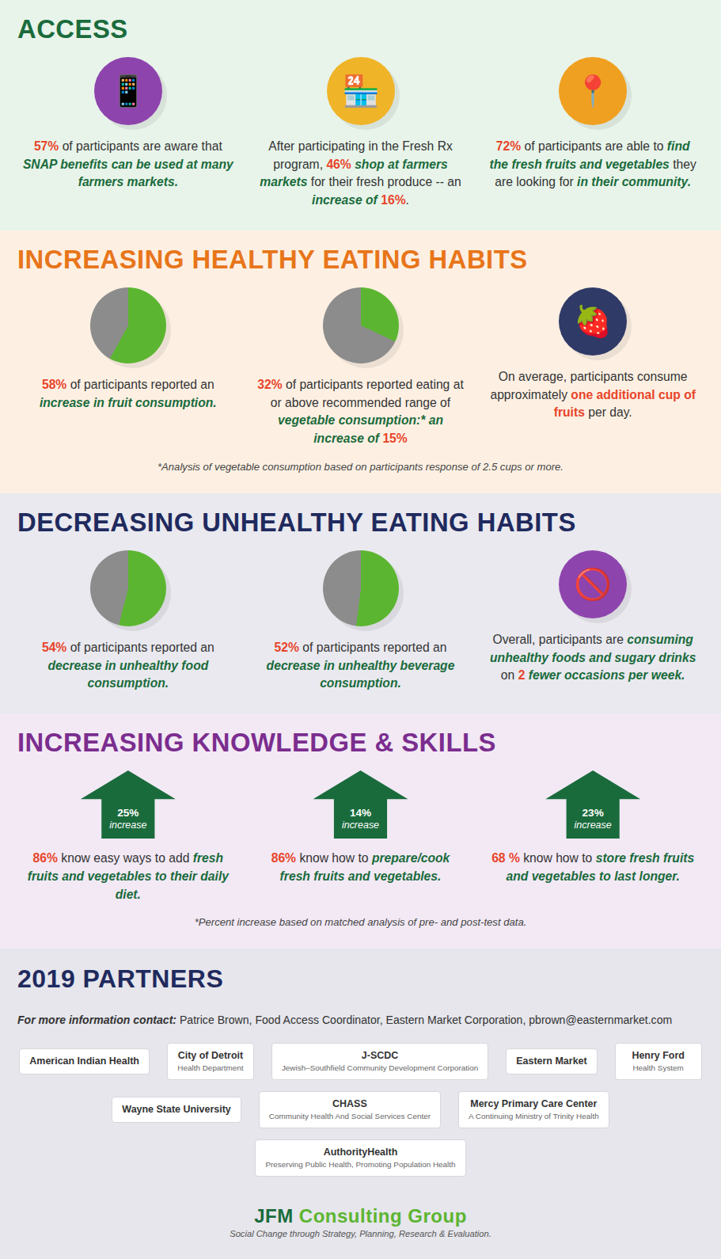Access
📱
57% of participants are aware that SNAP benefits can be used at many farmers markets.
🏪
After participating in the Fresh Rx program, 46% shop at farmers markets for their fresh produce -- an increase of 16%.
📍
72% of participants are able to find the fresh fruits and vegetables they are looking for in their community.
Increasing Healthy Eating Habits
58% of participants reported an increase in fruit consumption.
32% of participants reported eating at or above recommended range of vegetable consumption:* an increase of 15%
🍓
On average, participants consume approximately one additional cup of fruits per day.
*Analysis of vegetable consumption based on participants response of 2.5 cups or more.
Decreasing Unhealthy Eating Habits
54% of participants reported an decrease in unhealthy food consumption.
52% of participants reported an decrease in unhealthy beverage consumption.
🚫
Overall, participants are consuming unhealthy foods and sugary drinks on 2 fewer occasions per week.
Increasing Knowledge & Skills
25%increase
86% know easy ways to add fresh fruits and vegetables to their daily diet.
14%increase
86% know how to prepare/cook fresh fruits and vegetables.
23%increase
68 % know how to store fresh fruits and vegetables to last longer.
*Percent increase based on matched analysis of pre- and post-test data.
2019 Partners
For more information contact: Patrice Brown, Food Access Coordinator, Eastern Market Corporation, pbrown@easternmarket.com
American Indian Health
City of DetroitHealth Department
J-SCDCJewish–Southfield Community Development Corporation
Eastern Market
Henry FordHealth System
Wayne State University
CHASSCommunity Health And Social Services Center
Mercy Primary Care CenterA Continuing Ministry of Trinity Health
AuthorityHealthPreserving Public Health, Promoting Population Health
JFM Consulting Group
Social Change through Strategy, Planning, Research & Evaluation.